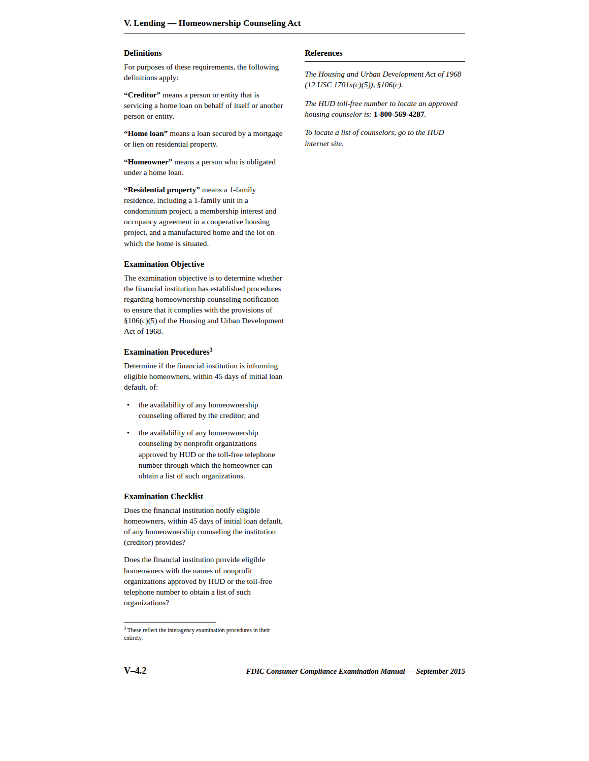V. Lending — Homeownership Counseling Act
Definitions
For purposes of these requirements, the following definitions apply:
“Creditor” means a person or entity that is servicing a home loan on behalf of itself or another person or entity.
“Home loan” means a loan secured by a mortgage or lien on residential property.
“Homeowner” means a person who is obligated under a home loan.
“Residential property” means a 1-family residence, including a 1-family unit in a condominium project, a membership interest and occupancy agreement in a cooperative housing project, and a manufactured home and the lot on which the home is situated.
Examination Objective
The examination objective is to determine whether the financial institution has established procedures regarding homeownership counseling notification to ensure that it complies with the provisions of §106(c)(5) of the Housing and Urban Development Act of 1968.
Examination Procedures3
Determine if the financial institution is informing eligible homeowners, within 45 days of initial loan default, of:
the availability of any homeownership counseling offered by the creditor; and
the availability of any homeownership counseling by nonprofit organizations approved by HUD or the toll-free telephone number through which the homeowner can obtain a list of such organizations.
Examination Checklist
Does the financial institution notify eligible homeowners, within 45 days of initial loan default, of any homeownership counseling the institution (creditor) provides?
Does the financial institution provide eligible homeowners with the names of nonprofit organizations approved by HUD or the toll-free telephone number to obtain a list of such organizations?
3 These reflect the interagency examination procedures in their entirety.
References
The Housing and Urban Development Act of 1968 (12 USC 1701x(c)(5)), §106(c).
The HUD toll-free number to locate an approved housing counselor is: 1-800-569-4287.
To locate a list of counselors, go to the HUD internet site.
V–4.2
FDIC Consumer Compliance Examination Manual — September 2015